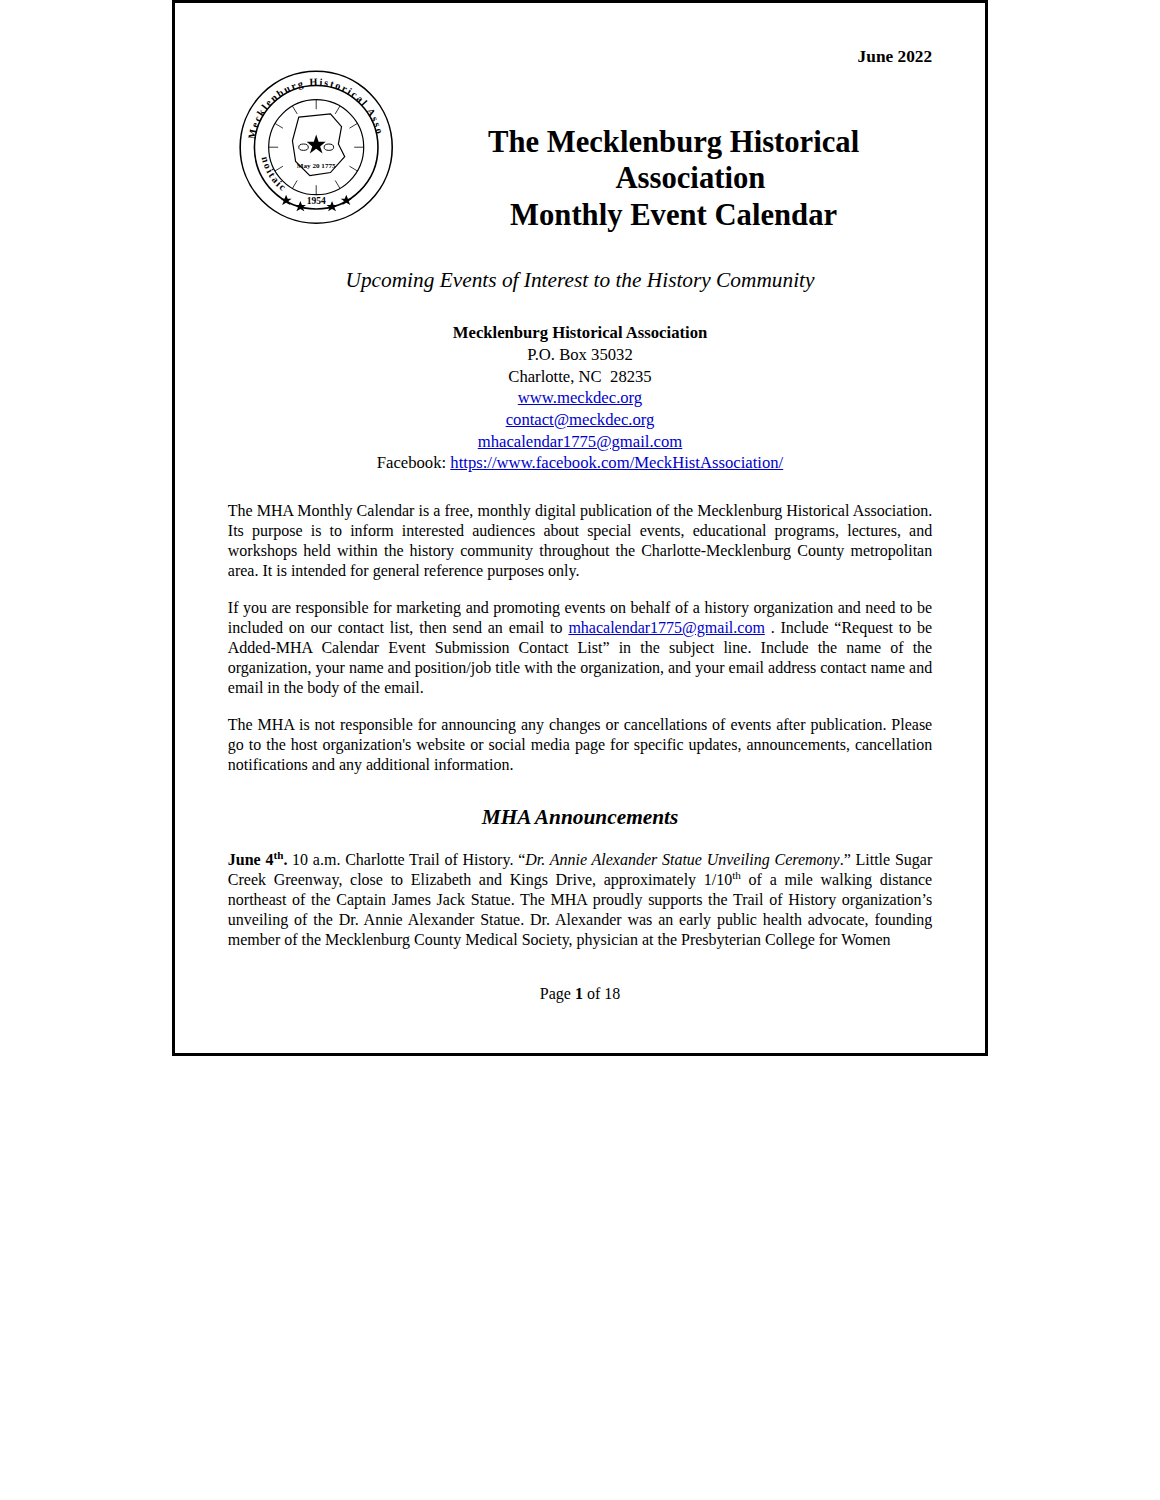June 2022
Mecklenburg Historical Asso noitaic May 20 1775 1954
The Mecklenburg HistoricalAssociation
Monthly Event Calendar
Upcoming Events of Interest to the History Community
Mecklenburg Historical Association
P.O. Box 35032
Charlotte, NC 28235
www.meckdec.org
contact@meckdec.org
mhacalendar1775@gmail.com
Facebook: https://www.facebook.com/MeckHistAssociation/
The MHA Monthly Calendar is a free, monthly digital publication of the Mecklenburg Historical Association. Its purpose is to inform interested audiences about special events, educational programs, lectures, and workshops held within the history community throughout the Charlotte-Mecklenburg County metropolitan area. It is intended for general reference purposes only.
If you are responsible for marketing and promoting events on behalf of a history organization and need to be included on our contact list, then send an email to mhacalendar1775@gmail.com . Include “Request to be Added-MHA Calendar Event Submission Contact List” in the subject line. Include the name of the organization, your name and position/job title with the organization, and your email address contact name and email in the body of the email.
The MHA is not responsible for announcing any changes or cancellations of events after publication. Please go to the host organization's website or social media page for specific updates, announcements, cancellation notifications and any additional information.
MHA Announcements
June 4th. 10 a.m. Charlotte Trail of History. “Dr. Annie Alexander Statue Unveiling Ceremony.” Little Sugar Creek Greenway, close to Elizabeth and Kings Drive, approximately 1/10th of a mile walking distance northeast of the Captain James Jack Statue. The MHA proudly supports the Trail of History organization’s unveiling of the Dr. Annie Alexander Statue. Dr. Alexander was an early public health advocate, founding member of the Mecklenburg County Medical Society, physician at the Presbyterian College for Women
Page 1 of 18